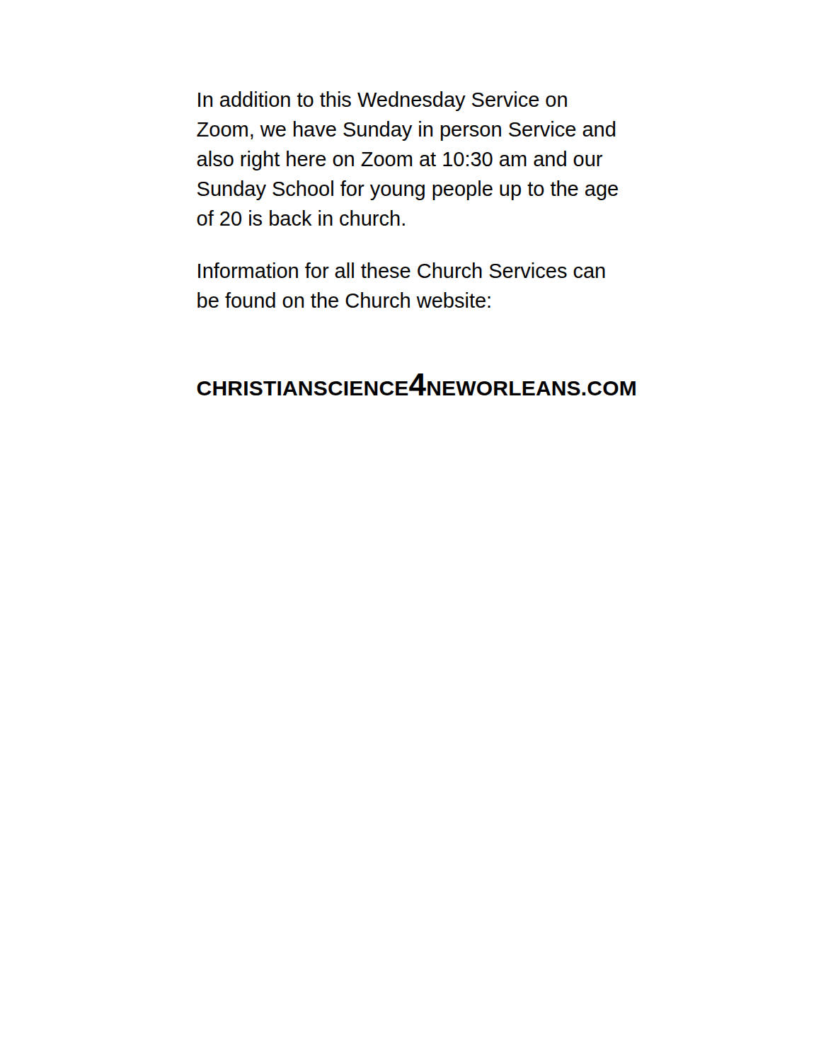In addition to this Wednesday Service on Zoom, we have Sunday in person Service and also right here on Zoom at 10:30 am and our Sunday School for young people up to the age of 20 is back in church.
Information for all these Church Services can be found on the Church website:
CHRISTIANSCIENCE4 NEWORLEANS.COM